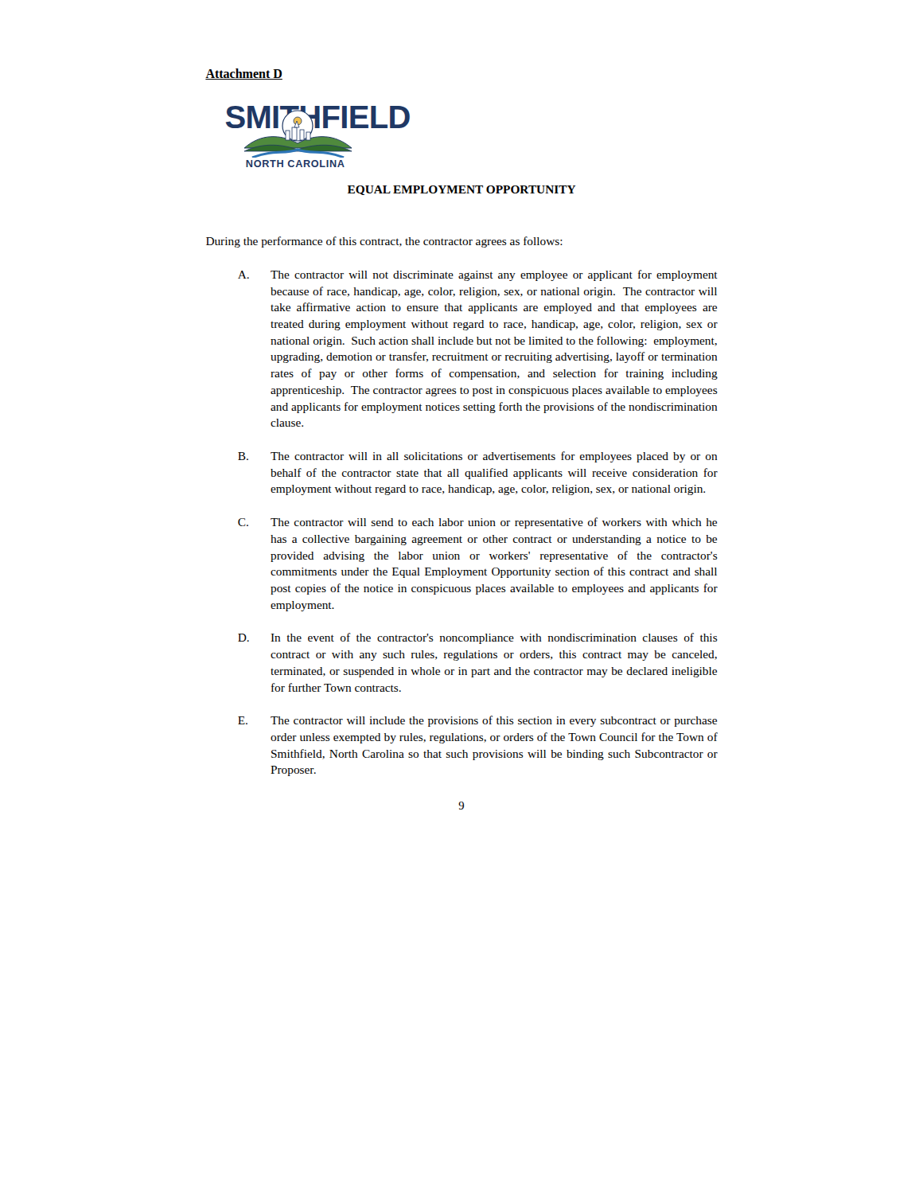Attachment D
SMITHFIELD
NORTH CAROLINA
EQUAL EMPLOYMENT OPPORTUNITY
During the performance of this contract, the contractor agrees as follows:
A. The contractor will not discriminate against any employee or applicant for employment because of race, handicap, age, color, religion, sex, or national origin. The contractor will take affirmative action to ensure that applicants are employed and that employees are treated during employment without regard to race, handicap, age, color, religion, sex or national origin. Such action shall include but not be limited to the following: employment, upgrading, demotion or transfer, recruitment or recruiting advertising, layoff or termination rates of pay or other forms of compensation, and selection for training including apprenticeship. The contractor agrees to post in conspicuous places available to employees and applicants for employment notices setting forth the provisions of the nondiscrimination clause.
B. The contractor will in all solicitations or advertisements for employees placed by or on behalf of the contractor state that all qualified applicants will receive consideration for employment without regard to race, handicap, age, color, religion, sex, or national origin.
C. The contractor will send to each labor union or representative of workers with which he has a collective bargaining agreement or other contract or understanding a notice to be provided advising the labor union or workers' representative of the contractor's commitments under the Equal Employment Opportunity section of this contract and shall post copies of the notice in conspicuous places available to employees and applicants for employment.
D. In the event of the contractor's noncompliance with nondiscrimination clauses of this contract or with any such rules, regulations or orders, this contract may be canceled, terminated, or suspended in whole or in part and the contractor may be declared ineligible for further Town contracts.
E. The contractor will include the provisions of this section in every subcontract or purchase order unless exempted by rules, regulations, or orders of the Town Council for the Town of Smithfield, North Carolina so that such provisions will be binding such Subcontractor or Proposer.
9